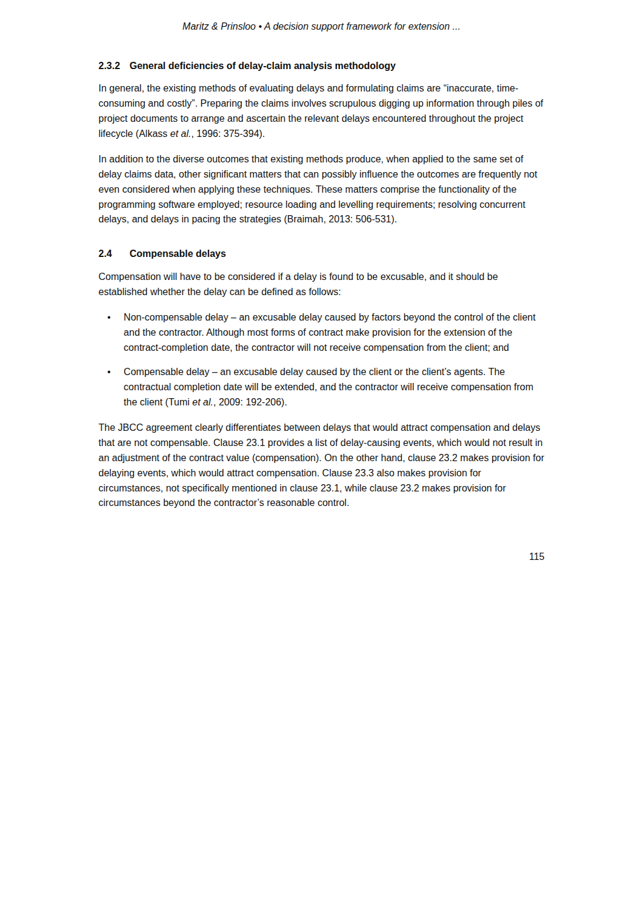Maritz & Prinsloo • A decision support framework for extension ...
2.3.2 General deficiencies of delay-claim analysis methodology
In general, the existing methods of evaluating delays and formulating claims are “inaccurate, time-consuming and costly”. Preparing the claims involves scrupulous digging up information through piles of project documents to arrange and ascertain the relevant delays encountered throughout the project lifecycle (Alkass et al., 1996: 375-394).
In addition to the diverse outcomes that existing methods produce, when applied to the same set of delay claims data, other significant matters that can possibly influence the outcomes are frequently not even considered when applying these techniques. These matters comprise the functionality of the programming software employed; resource loading and levelling requirements; resolving concurrent delays, and delays in pacing the strategies (Braimah, 2013: 506-531).
2.4 Compensable delays
Compensation will have to be considered if a delay is found to be excusable, and it should be established whether the delay can be defined as follows:
Non-compensable delay – an excusable delay caused by factors beyond the control of the client and the contractor. Although most forms of contract make provision for the extension of the contract-completion date, the contractor will not receive compensation from the client; and
Compensable delay – an excusable delay caused by the client or the client’s agents. The contractual completion date will be extended, and the contractor will receive compensation from the client (Tumi et al., 2009: 192-206).
The JBCC agreement clearly differentiates between delays that would attract compensation and delays that are not compensable. Clause 23.1 provides a list of delay-causing events, which would not result in an adjustment of the contract value (compensation). On the other hand, clause 23.2 makes provision for delaying events, which would attract compensation. Clause 23.3 also makes provision for circumstances, not specifically mentioned in clause 23.1, while clause 23.2 makes provision for circumstances beyond the contractor’s reasonable control.
115